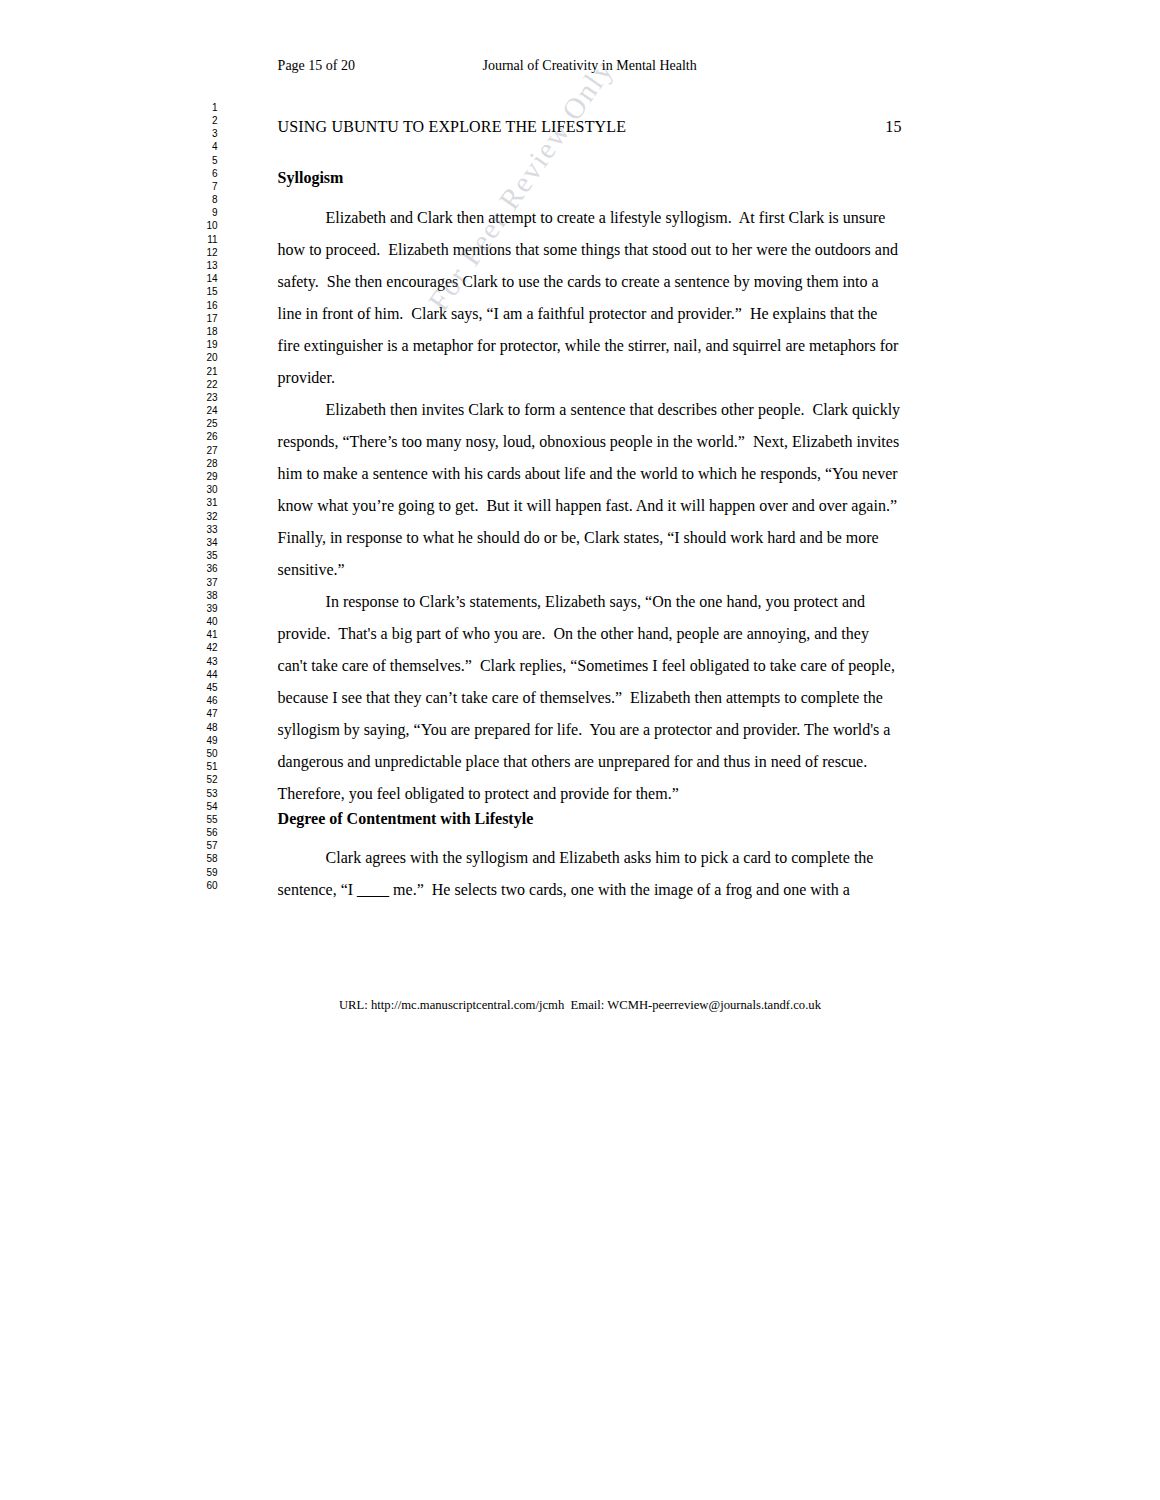12345 678910 1112131415 1617181920 2122232425 2627282930 3132333435 3637383940 4142434445 4647484950 5152535455 5657585960
For Peer Review Only
Page 15 of 20
Journal of Creativity in Mental Health
Using Ubuntu to Explore the Lifestyle 15
Syllogism
Elizabeth and Clark then attempt to create a lifestyle syllogism. At first Clark is unsure how to proceed. Elizabeth mentions that some things that stood out to her were the outdoors and safety. She then encourages Clark to use the cards to create a sentence by moving them into a line in front of him. Clark says, “I am a faithful protector and provider.” He explains that the fire extinguisher is a metaphor for protector, while the stirrer, nail, and squirrel are metaphors for provider.
Elizabeth then invites Clark to form a sentence that describes other people. Clark quickly responds, “There’s too many nosy, loud, obnoxious people in the world.” Next, Elizabeth invites him to make a sentence with his cards about life and the world to which he responds, “You never know what you’re going to get. But it will happen fast. And it will happen over and over again.” Finally, in response to what he should do or be, Clark states, “I should work hard and be more sensitive.”
In response to Clark’s statements, Elizabeth says, “On the one hand, you protect and provide. That's a big part of who you are. On the other hand, people are annoying, and they can't take care of themselves.” Clark replies, “Sometimes I feel obligated to take care of people, because I see that they can’t take care of themselves.” Elizabeth then attempts to complete the syllogism by saying, “You are prepared for life. You are a protector and provider. The world's a dangerous and unpredictable place that others are unprepared for and thus in need of rescue. Therefore, you feel obligated to protect and provide for them.”
Degree of Contentment with Lifestyle
Clark agrees with the syllogism and Elizabeth asks him to pick a card to complete the sentence, “I ____ me.” He selects two cards, one with the image of a frog and one with a
URL: http://mc.manuscriptcentral.com/jcmh Email: WCMH-peerreview@journals.tandf.co.uk